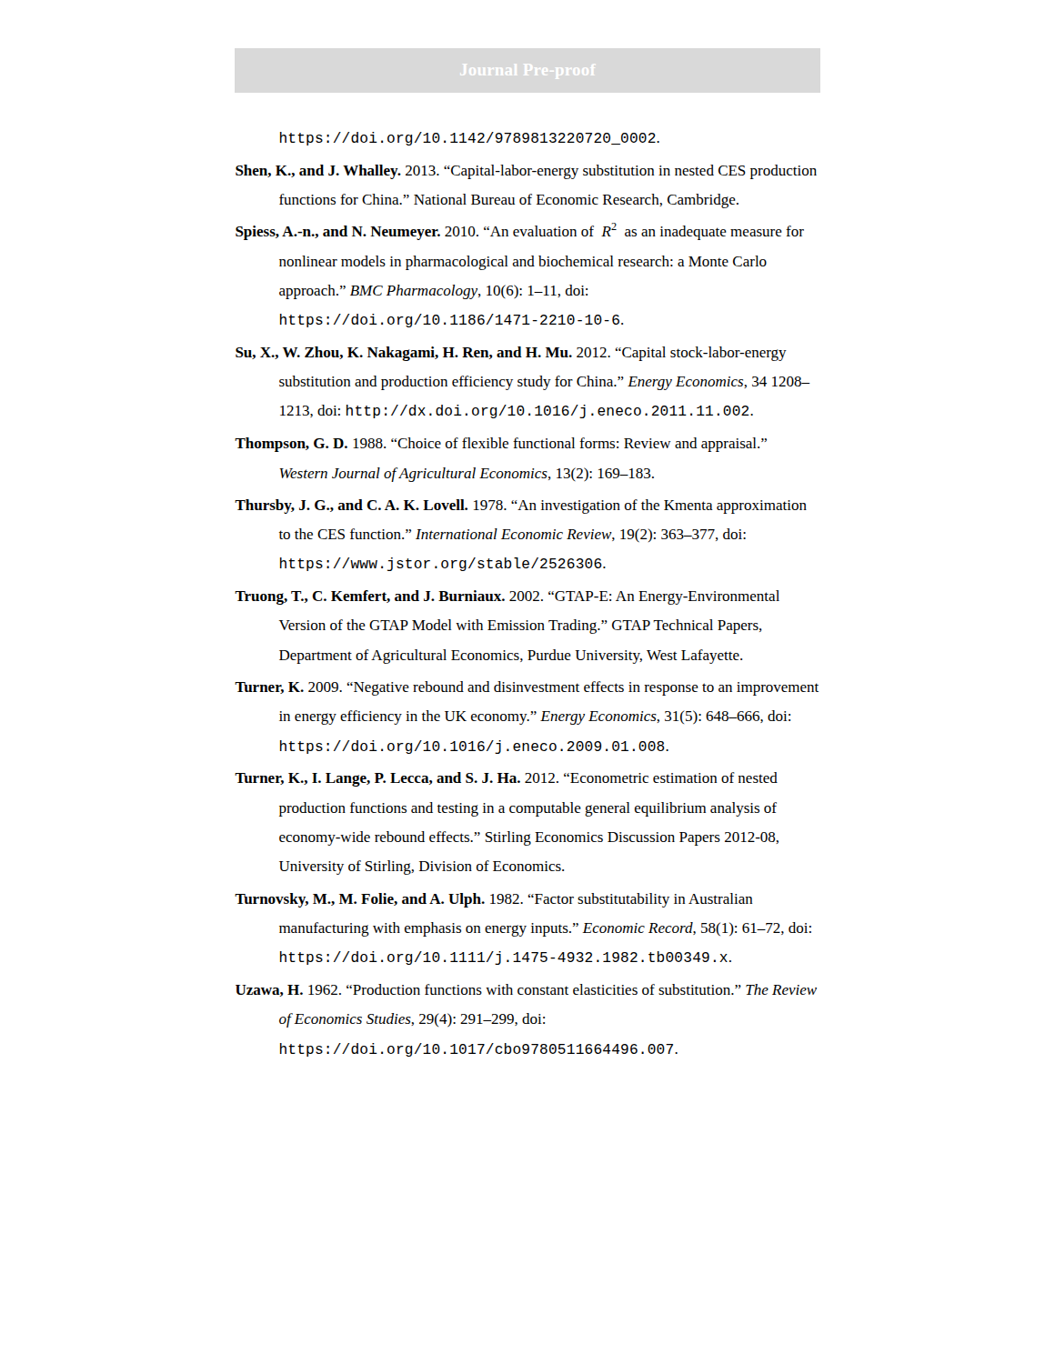Journal Pre-proof
https://doi.org/10.1142/9789813220720_0002.
Shen, K., and J. Whalley. 2013. “Capital-labor-energy substitution in nested CES production functions for China.” National Bureau of Economic Research, Cambridge.
Spiess, A.-n., and N. Neumeyer. 2010. “An evaluation of R2 as an inadequate measure for nonlinear models in pharmacological and biochemical research: a Monte Carlo approach.” BMC Pharmacology, 10(6): 1–11, doi: https://doi.org/10.1186/1471-2210-10-6.
Su, X., W. Zhou, K. Nakagami, H. Ren, and H. Mu. 2012. “Capital stock-labor-energy substitution and production efficiency study for China.” Energy Economics, 34 1208–1213, doi: http://dx.doi.org/10.1016/j.eneco.2011.11.002.
Thompson, G. D. 1988. “Choice of flexible functional forms: Review and appraisal.” Western Journal of Agricultural Economics, 13(2): 169–183.
Thursby, J. G., and C. A. K. Lovell. 1978. “An investigation of the Kmenta approximation to the CES function.” International Economic Review, 19(2): 363–377, doi: https://www.jstor.org/stable/2526306.
Truong, T., C. Kemfert, and J. Burniaux. 2002. “GTAP-E: An Energy-Environmental Version of the GTAP Model with Emission Trading.” GTAP Technical Papers, Department of Agricultural Economics, Purdue University, West Lafayette.
Turner, K. 2009. “Negative rebound and disinvestment effects in response to an improvement in energy efficiency in the UK economy.” Energy Economics, 31(5): 648–666, doi: https://doi.org/10.1016/j.eneco.2009.01.008.
Turner, K., I. Lange, P. Lecca, and S. J. Ha. 2012. “Econometric estimation of nested production functions and testing in a computable general equilibrium analysis of economy-wide rebound effects.” Stirling Economics Discussion Papers 2012-08, University of Stirling, Division of Economics.
Turnovsky, M., M. Folie, and A. Ulph. 1982. “Factor substitutability in Australian manufacturing with emphasis on energy inputs.” Economic Record, 58(1): 61–72, doi: https://doi.org/10.1111/j.1475-4932.1982.tb00349.x.
Uzawa, H. 1962. “Production functions with constant elasticities of substitution.” The Review of Economics Studies, 29(4): 291–299, doi: https://doi.org/10.1017/cbo9780511664496.007.